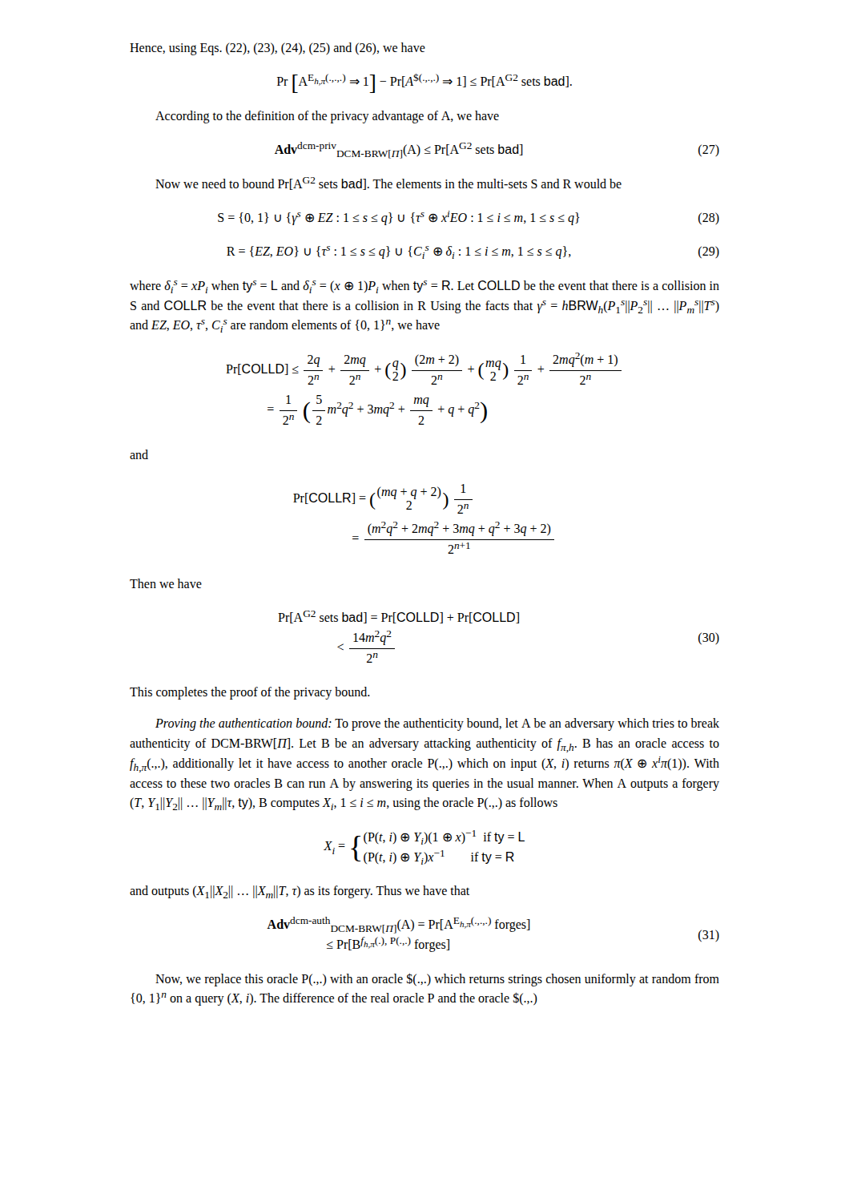Hence, using Eqs. (22), (23), (24), (25) and (26), we have
Pr [AEh,π(.,.,.) ⇒ 1] − Pr[A$(.,.,.) ⇒ 1] ≤ Pr[AG2 sets bad].
According to the definition of the privacy advantage of A, we have
Advdcm-privDCM-BRW[Π](A) ≤ Pr[AG2 sets bad]
(27)
Now we need to bound Pr[AG2 sets bad]. The elements in the multi-sets S and R would be
S = {0, 1} ∪ {γs ⊕ EZ : 1 ≤ s ≤ q} ∪ {τs ⊕ xiEO : 1 ≤ i ≤ m, 1 ≤ s ≤ q}
(28)
R = {EZ, EO} ∪ {τs : 1 ≤ s ≤ q} ∪ {Cis ⊕ δi : 1 ≤ i ≤ m, 1 ≤ s ≤ q},
(29)
where δis = xPi when tys = L and δis = (x ⊕ 1)Pi when tys = R. Let COLLD be the event that there is a collision in S and COLLR be the event that there is a collision in R Using the facts that γs = hBRWh(P1s||P2s|| … ||Pms||Ts) and EZ, EO, τs, Cis are random elements of {0, 1}n, we have
Pr[COLLD] ≤ 2q 2n + 2mq 2n + (q 2) (2m + 2) 2n + (mq 2) 12n + 2mq2(m + 1) 2n = 12n (52 m2q2 + 3mq2 + mq 2 + q + q2)
and
Pr[COLLR] = ((mq + q + 2) 2) 12n = (m2q2 + 2mq2 + 3mq + q2 + 3q + 2) 2n+1
Then we have
Pr[AG2 sets bad] = Pr[COLLD] + Pr[COLLD] < 14m2q22n
(30)
This completes the proof of the privacy bound.
Proving the authentication bound: To prove the authenticity bound, let A be an adversary which tries to break authenticity of DCM-BRW[Π]. Let B be an adversary attacking authenticity of fπ,h. B has an oracle access to fh,π(.,.), additionally let it have access to another oracle P(.,.) which on input (X, i) returns π(X ⊕ xiπ(1)). With access to these two oracles B can run A by answering its queries in the usual manner. When A outputs a forgery (T, Y1||Y2|| … ||Ym||τ, ty), B computes Xi, 1 ≤ i ≤ m, using the oracle P(.,.) as follows
Xi = { (P(t, i) ⊕ Yi)(1 ⊕ x)−1 if ty = L (P(t, i) ⊕ Yi)x−1 if ty = R
and outputs (X1||X2|| … ||Xm||T, τ) as its forgery. Thus we have that
Advdcm-authDCM-BRW[Π](A) = Pr[AEh,π(.,.,.) forges] ≤ Pr[Bfh,π(.), P(.,.) forges]
(31)
Now, we replace this oracle P(.,.) with an oracle $(.,.) which returns strings chosen uniformly at random from {0, 1}n on a query (X, i). The difference of the real oracle P and the oracle $(.,.)